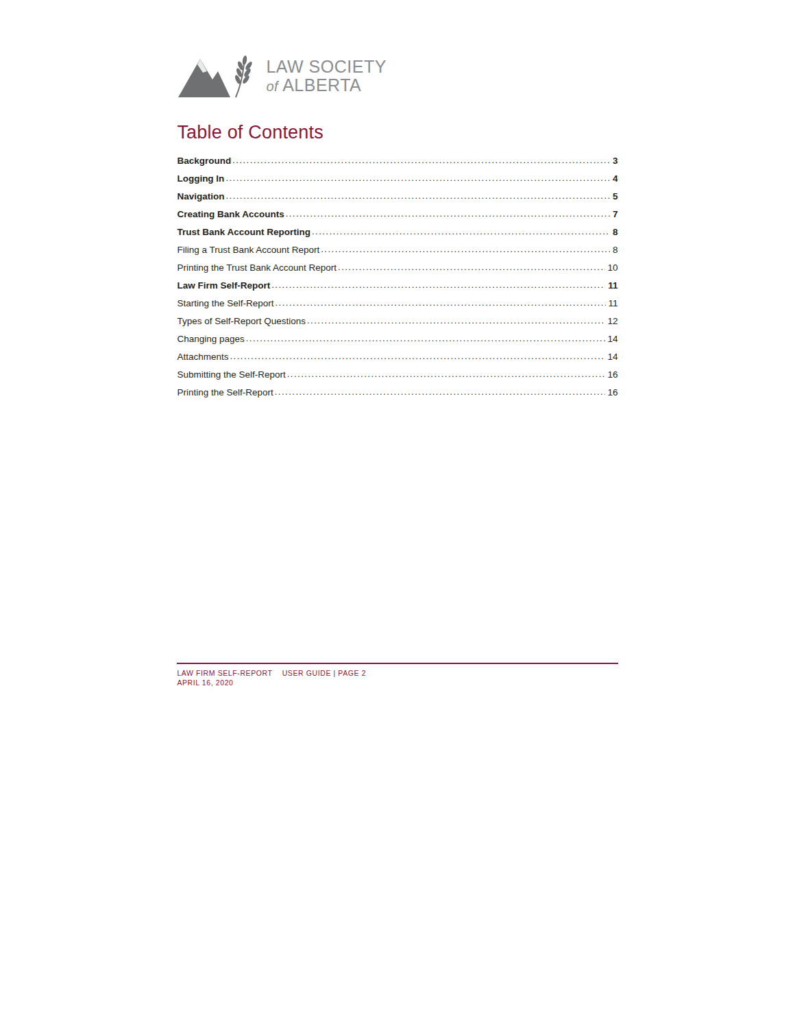LAW SOCIETY
of ALBERTA
Table of Contents
Background ................................................................................................................. 3
Logging In .................................................................................................................. 4
Navigation .................................................................................................................. 5
Creating Bank Accounts ................................................................................................. 7
Trust Bank Account Reporting ......................................................................................... 8
Filing a Trust Bank Account Report .......................................................................................... 8
Printing the Trust Bank Account Report .................................................................................. 10
Law Firm Self-Report ..................................................................................................... 11
Starting the Self-Report ......................................................................................................... 11
Types of Self-Report Questions .......................................................................................... 12
Changing pages ............................................................................................................. 14
Attachments .................................................................................................................. 14
Submitting the Self-Report ..................................................................................................... 16
Printing the Self-Report ......................................................................................................... 16
LAW FIRM SELF-REPORT USER GUIDE | PAGE 2
APRIL 16, 2020